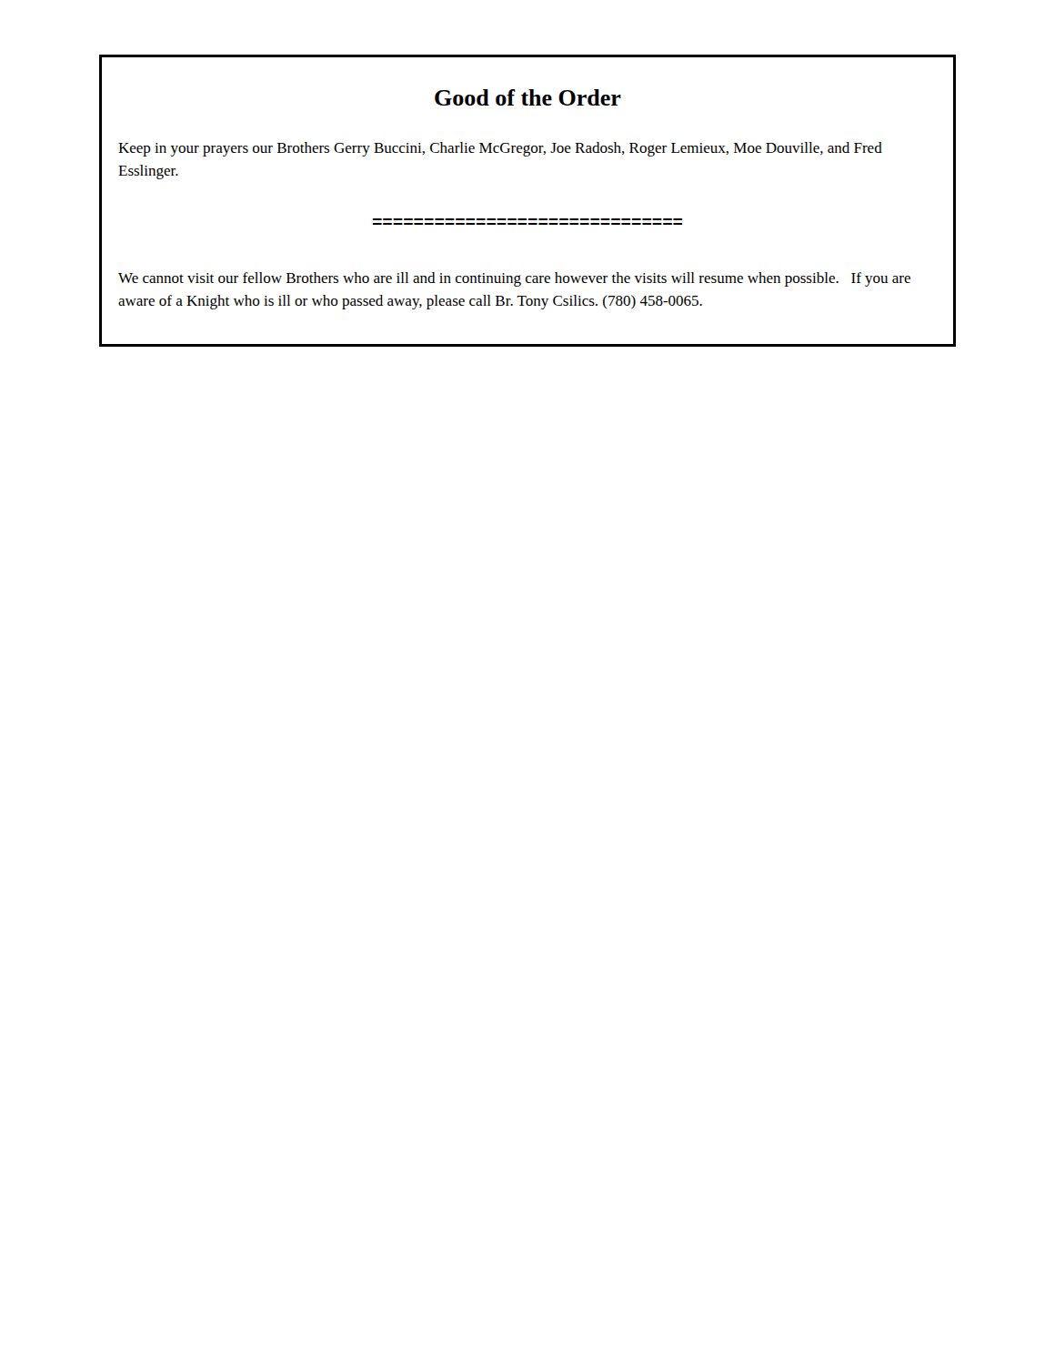Good of the Order
Keep in your prayers our Brothers Gerry Buccini, Charlie McGregor, Joe Radosh, Roger Lemieux, Moe Douville, and Fred Esslinger.
==============================
We cannot visit our fellow Brothers who are ill and in continuing care however the visits will resume when possible. If you are aware of a Knight who is ill or who passed away, please call Br. Tony Csilics. (780) 458-0065.